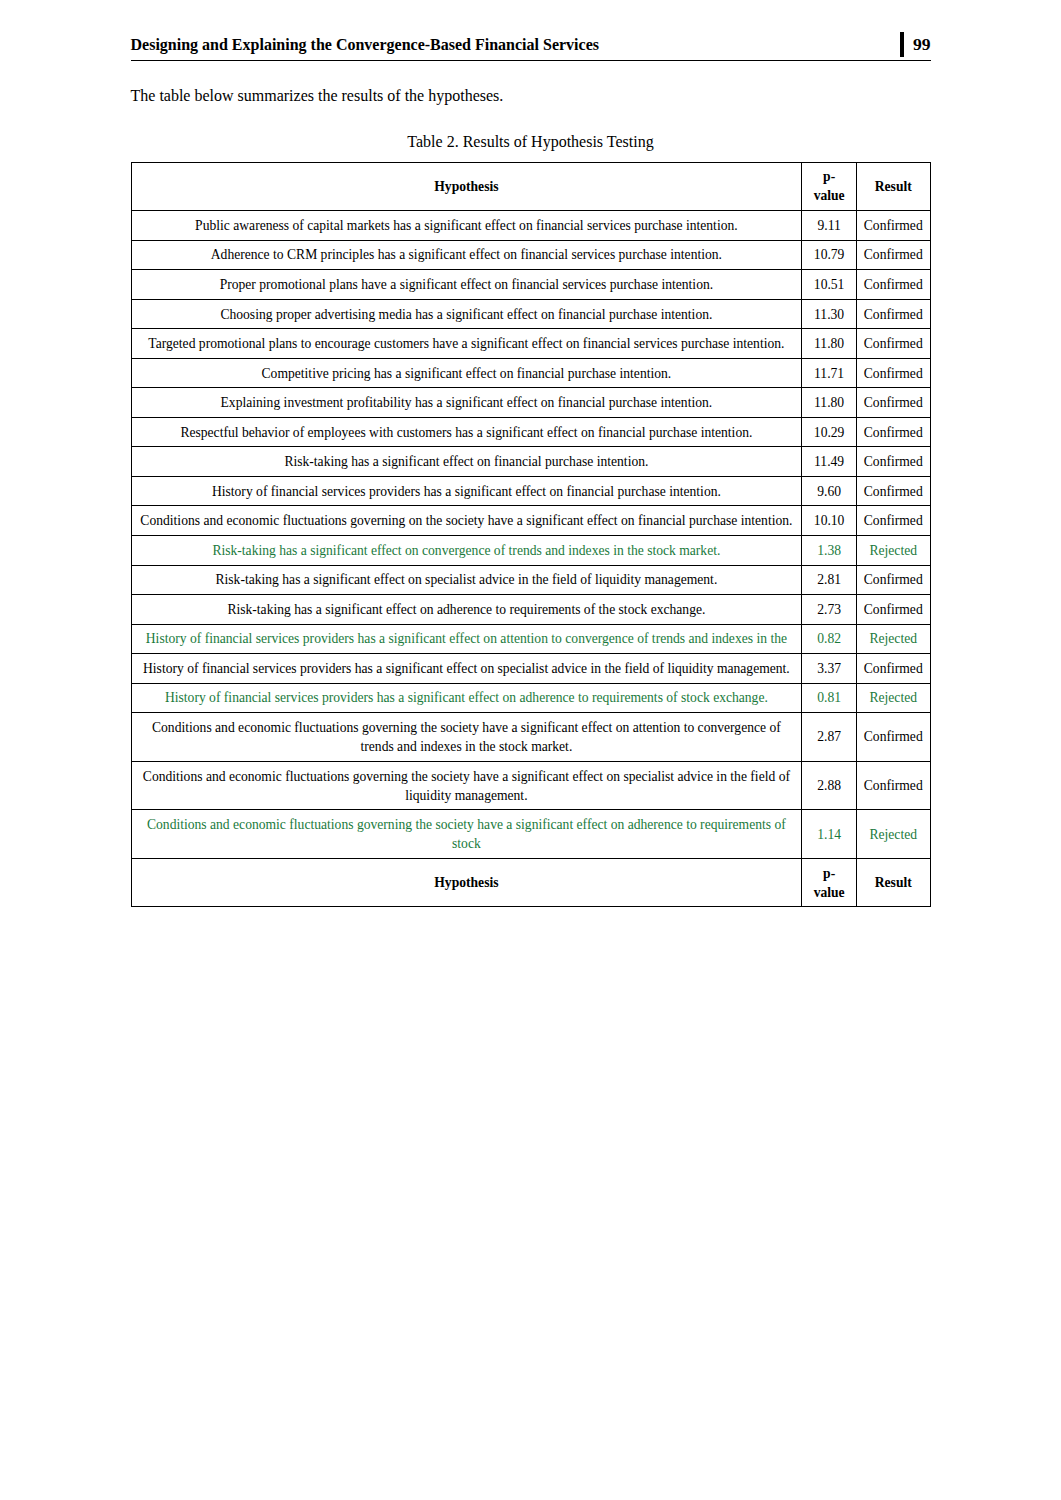Designing and Explaining the Convergence-Based Financial Services
99
The table below summarizes the results of the hypotheses.
Table 2. Results of Hypothesis Testing
| Hypothesis | p-value | Result |
| --- | --- | --- |
| Public awareness of capital markets has a significant effect on financial services purchase intention. | 9.11 | Confirmed |
| Adherence to CRM principles has a significant effect on financial services purchase intention. | 10.79 | Confirmed |
| Proper promotional plans have a significant effect on financial services purchase intention. | 10.51 | Confirmed |
| Choosing proper advertising media has a significant effect on financial purchase intention. | 11.30 | Confirmed |
| Targeted promotional plans to encourage customers have a significant effect on financial services purchase intention. | 11.80 | Confirmed |
| Competitive pricing has a significant effect on financial purchase intention. | 11.71 | Confirmed |
| Explaining investment profitability has a significant effect on financial purchase intention. | 11.80 | Confirmed |
| Respectful behavior of employees with customers has a significant effect on financial purchase intention. | 10.29 | Confirmed |
| Risk-taking has a significant effect on financial purchase intention. | 11.49 | Confirmed |
| History of financial services providers has a significant effect on financial purchase intention. | 9.60 | Confirmed |
| Conditions and economic fluctuations governing on the society have a significant effect on financial purchase intention. | 10.10 | Confirmed |
| Risk-taking has a significant effect on convergence of trends and indexes in the stock market. | 1.38 | Rejected |
| Risk-taking has a significant effect on specialist advice in the field of liquidity management. | 2.81 | Confirmed |
| Risk-taking has a significant effect on adherence to requirements of the stock exchange. | 2.73 | Confirmed |
| History of financial services providers has a significant effect on attention to convergence of trends and indexes in the | 0.82 | Rejected |
| History of financial services providers has a significant effect on specialist advice in the field of liquidity management. | 3.37 | Confirmed |
| History of financial services providers has a significant effect on adherence to requirements of stock exchange. | 0.81 | Rejected |
| Conditions and economic fluctuations governing the society have a significant effect on attention to convergence of trends and indexes in the stock market. | 2.87 | Confirmed |
| Conditions and economic fluctuations governing the society have a significant effect on specialist advice in the field of liquidity management. | 2.88 | Confirmed |
| Conditions and economic fluctuations governing the society have a significant effect on adherence to requirements of stock | 1.14 | Rejected |
| Hypothesis | p-value | Result |